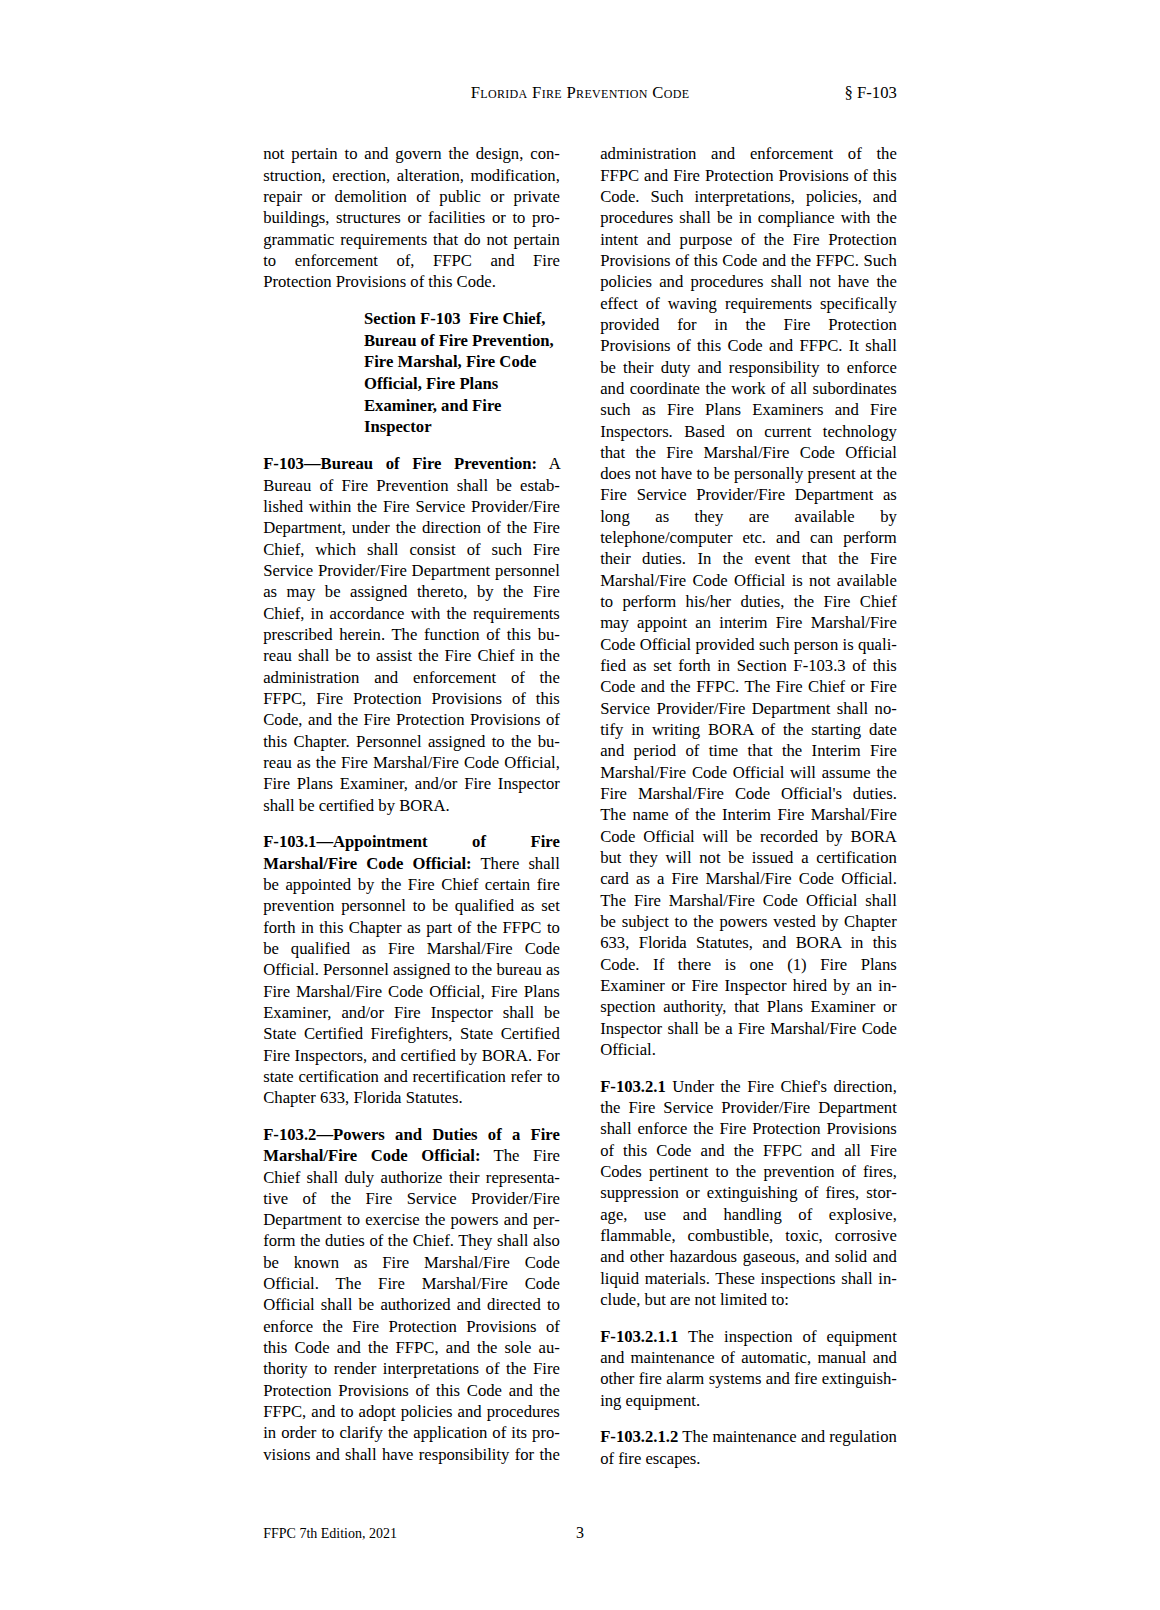Florida Fire Prevention Code § F-103
not pertain to and govern the design, construction, erection, alteration, modification, repair or demolition of public or private buildings, structures or facilities or to programmatic requirements that do not pertain to enforcement of, FFPC and Fire Protection Provisions of this Code.
Section F-103 Fire Chief, Bureau of Fire Prevention, Fire Marshal, Fire Code Official, Fire Plans Examiner, and Fire Inspector
F-103—Bureau of Fire Prevention: A Bureau of Fire Prevention shall be established within the Fire Service Provider/Fire Department, under the direction of the Fire Chief, which shall consist of such Fire Service Provider/Fire Department personnel as may be assigned thereto, by the Fire Chief, in accordance with the requirements prescribed herein. The function of this bureau shall be to assist the Fire Chief in the administration and enforcement of the FFPC, Fire Protection Provisions of this Code, and the Fire Protection Provisions of this Chapter. Personnel assigned to the bureau as the Fire Marshal/Fire Code Official, Fire Plans Examiner, and/or Fire Inspector shall be certified by BORA.
F-103.1—Appointment of Fire Marshal/Fire Code Official: There shall be appointed by the Fire Chief certain fire prevention personnel to be qualified as set forth in this Chapter as part of the FFPC to be qualified as Fire Marshal/Fire Code Official. Personnel assigned to the bureau as Fire Marshal/Fire Code Official, Fire Plans Examiner, and/or Fire Inspector shall be State Certified Firefighters, State Certified Fire Inspectors, and certified by BORA. For state certification and recertification refer to Chapter 633, Florida Statutes.
F-103.2—Powers and Duties of a Fire Marshal/Fire Code Official: The Fire Chief shall duly authorize their representative of the Fire Service Provider/Fire Department to exercise the powers and perform the duties of the Chief. They shall also be known as Fire Marshal/Fire Code Official. The Fire Marshal/Fire Code Official shall be authorized and directed to enforce the Fire Protection Provisions of this Code and the FFPC, and the sole authority to render interpretations of the Fire Protection Provisions of this Code and the FFPC, and to adopt policies and procedures in order to clarify the application of its provisions and shall have responsibility for the administration and enforcement of the FFPC and Fire Protection Provisions of this Code. Such interpretations, policies, and procedures shall be in compliance with the intent and purpose of the Fire Protection Provisions of this Code and the FFPC. Such policies and procedures shall not have the effect of waving requirements specifically provided for in the Fire Protection Provisions of this Code and FFPC. It shall be their duty and responsibility to enforce and coordinate the work of all subordinates such as Fire Plans Examiners and Fire Inspectors. Based on current technology that the Fire Marshal/Fire Code Official does not have to be personally present at the Fire Service Provider/Fire Department as long as they are available by telephone/computer etc. and can perform their duties. In the event that the Fire Marshal/Fire Code Official is not available to perform his/her duties, the Fire Chief may appoint an interim Fire Marshal/Fire Code Official provided such person is qualified as set forth in Section F-103.3 of this Code and the FFPC. The Fire Chief or Fire Service Provider/Fire Department shall notify in writing BORA of the starting date and period of time that the Interim Fire Marshal/Fire Code Official will assume the Fire Marshal/Fire Code Official's duties. The name of the Interim Fire Marshal/Fire Code Official will be recorded by BORA but they will not be issued a certification card as a Fire Marshal/Fire Code Official. The Fire Marshal/Fire Code Official shall be subject to the powers vested by Chapter 633, Florida Statutes, and BORA in this Code. If there is one (1) Fire Plans Examiner or Fire Inspector hired by an inspection authority, that Plans Examiner or Inspector shall be a Fire Marshal/Fire Code Official.
F-103.2.1 Under the Fire Chief's direction, the Fire Service Provider/Fire Department shall enforce the Fire Protection Provisions of this Code and the FFPC and all Fire Codes pertinent to the prevention of fires, suppression or extinguishing of fires, storage, use and handling of explosive, flammable, combustible, toxic, corrosive and other hazardous gaseous, and solid and liquid materials. These inspections shall include, but are not limited to:
F-103.2.1.1 The inspection of equipment and maintenance of automatic, manual and other fire alarm systems and fire extinguishing equipment.
F-103.2.1.2 The maintenance and regulation of fire escapes.
FFPC 7th Edition, 2021
3